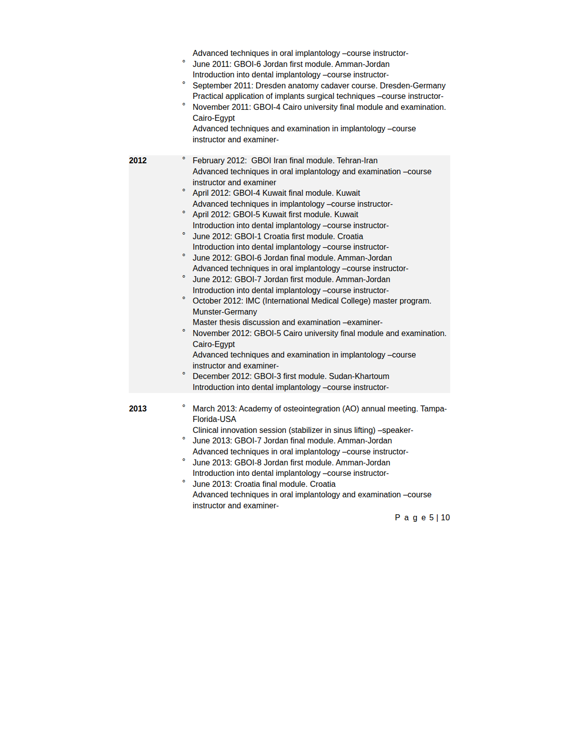| | Advanced techniques in oral implantology –course instructor- June 2011: GBOI-6 Jordan first module. Amman-Jordan Introduction into dental implantology –course instructor- September 2011: Dresden anatomy cadaver course. Dresden-Germany Practical application of implants surgical techniques –course instructor- November 2011: GBOI-4 Cairo university final module and examination. Cairo-Egypt Advanced techniques and examination in implantology –course instructor and examiner- |
| 2012 | February 2012: GBOI Iran final module. Tehran-Iran Advanced techniques in oral implantology and examination –course instructor and examiner April 2012: GBOI-4 Kuwait final module. Kuwait Advanced techniques in implantology –course instructor- April 2012: GBOI-5 Kuwait first module. Kuwait Introduction into dental implantology –course instructor- June 2012: GBOI-1 Croatia first module. Croatia Introduction into dental implantology –course instructor- June 2012: GBOI-6 Jordan final module. Amman-Jordan Advanced techniques in oral implantology –course instructor- June 2012: GBOI-7 Jordan first module. Amman-Jordan Introduction into dental implantology –course instructor- October 2012: IMC (International Medical College) master program. Munster-Germany Master thesis discussion and examination –examiner- November 2012: GBOI-5 Cairo university final module and examination. Cairo-Egypt Advanced techniques and examination in implantology –course instructor and examiner- December 2012: GBOI-3 first module. Sudan-Khartoum Introduction into dental implantology –course instructor- |
| 2013 | March 2013: Academy of osteointegration (AO) annual meeting. Tampa-Florida-USA Clinical innovation session (stabilizer in sinus lifting) –speaker- June 2013: GBOI-7 Jordan final module. Amman-Jordan Advanced techniques in oral implantology –course instructor- June 2013: GBOI-8 Jordan first module. Amman-Jordan Introduction into dental implantology –course instructor- June 2013: Croatia final module. Croatia Advanced techniques in oral implantology and examination –course instructor and examiner- |
P a g e 5 | 10